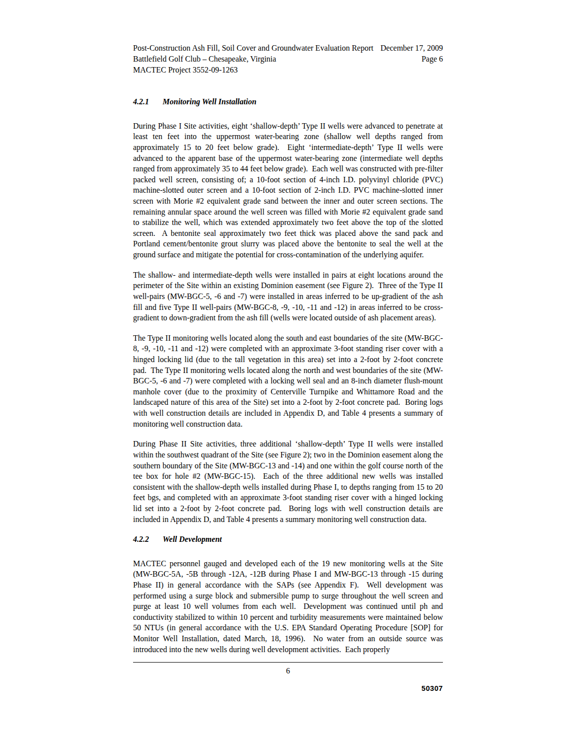Post-Construction Ash Fill, Soil Cover and Groundwater Evaluation Report
December 17, 2009
Battlefield Golf Club – Chesapeake, Virginia
Page 6
MACTEC Project 3552-09-1263
4.2.1 Monitoring Well Installation
During Phase I Site activities, eight ‘shallow-depth’ Type II wells were advanced to penetrate at least ten feet into the uppermost water-bearing zone (shallow well depths ranged from approximately 15 to 20 feet below grade). Eight ‘intermediate-depth’ Type II wells were advanced to the apparent base of the uppermost water-bearing zone (intermediate well depths ranged from approximately 35 to 44 feet below grade). Each well was constructed with pre-filter packed well screen, consisting of; a 10-foot section of 4-inch I.D. polyvinyl chloride (PVC) machine-slotted outer screen and a 10-foot section of 2-inch I.D. PVC machine-slotted inner screen with Morie #2 equivalent grade sand between the inner and outer screen sections. The remaining annular space around the well screen was filled with Morie #2 equivalent grade sand to stabilize the well, which was extended approximately two feet above the top of the slotted screen. A bentonite seal approximately two feet thick was placed above the sand pack and Portland cement/bentonite grout slurry was placed above the bentonite to seal the well at the ground surface and mitigate the potential for cross-contamination of the underlying aquifer.
The shallow- and intermediate-depth wells were installed in pairs at eight locations around the perimeter of the Site within an existing Dominion easement (see Figure 2). Three of the Type II well-pairs (MW-BGC-5, -6 and -7) were installed in areas inferred to be up-gradient of the ash fill and five Type II well-pairs (MW-BGC-8, -9, -10, -11 and -12) in areas inferred to be cross-gradient to down-gradient from the ash fill (wells were located outside of ash placement areas).
The Type II monitoring wells located along the south and east boundaries of the site (MW-BGC-8, -9, -10, -11 and -12) were completed with an approximate 3-foot standing riser cover with a hinged locking lid (due to the tall vegetation in this area) set into a 2-foot by 2-foot concrete pad. The Type II monitoring wells located along the north and west boundaries of the site (MW-BGC-5, -6 and -7) were completed with a locking well seal and an 8-inch diameter flush-mount manhole cover (due to the proximity of Centerville Turnpike and Whittamore Road and the landscaped nature of this area of the Site) set into a 2-foot by 2-foot concrete pad. Boring logs with well construction details are included in Appendix D, and Table 4 presents a summary of monitoring well construction data.
During Phase II Site activities, three additional ‘shallow-depth’ Type II wells were installed within the southwest quadrant of the Site (see Figure 2); two in the Dominion easement along the southern boundary of the Site (MW-BGC-13 and -14) and one within the golf course north of the tee box for hole #2 (MW-BGC-15). Each of the three additional new wells was installed consistent with the shallow-depth wells installed during Phase I, to depths ranging from 15 to 20 feet bgs, and completed with an approximate 3-foot standing riser cover with a hinged locking lid set into a 2-foot by 2-foot concrete pad. Boring logs with well construction details are included in Appendix D, and Table 4 presents a summary monitoring well construction data.
4.2.2 Well Development
MACTEC personnel gauged and developed each of the 19 new monitoring wells at the Site (MW-BGC-5A, -5B through -12A, -12B during Phase I and MW-BGC-13 through -15 during Phase II) in general accordance with the SAPs (see Appendix F). Well development was performed using a surge block and submersible pump to surge throughout the well screen and purge at least 10 well volumes from each well. Development was continued until ph and conductivity stabilized to within 10 percent and turbidity measurements were maintained below 50 NTUs (in general accordance with the U.S. EPA Standard Operating Procedure [SOP] for Monitor Well Installation, dated March, 18, 1996). No water from an outside source was introduced into the new wells during well development activities. Each properly
6
50307